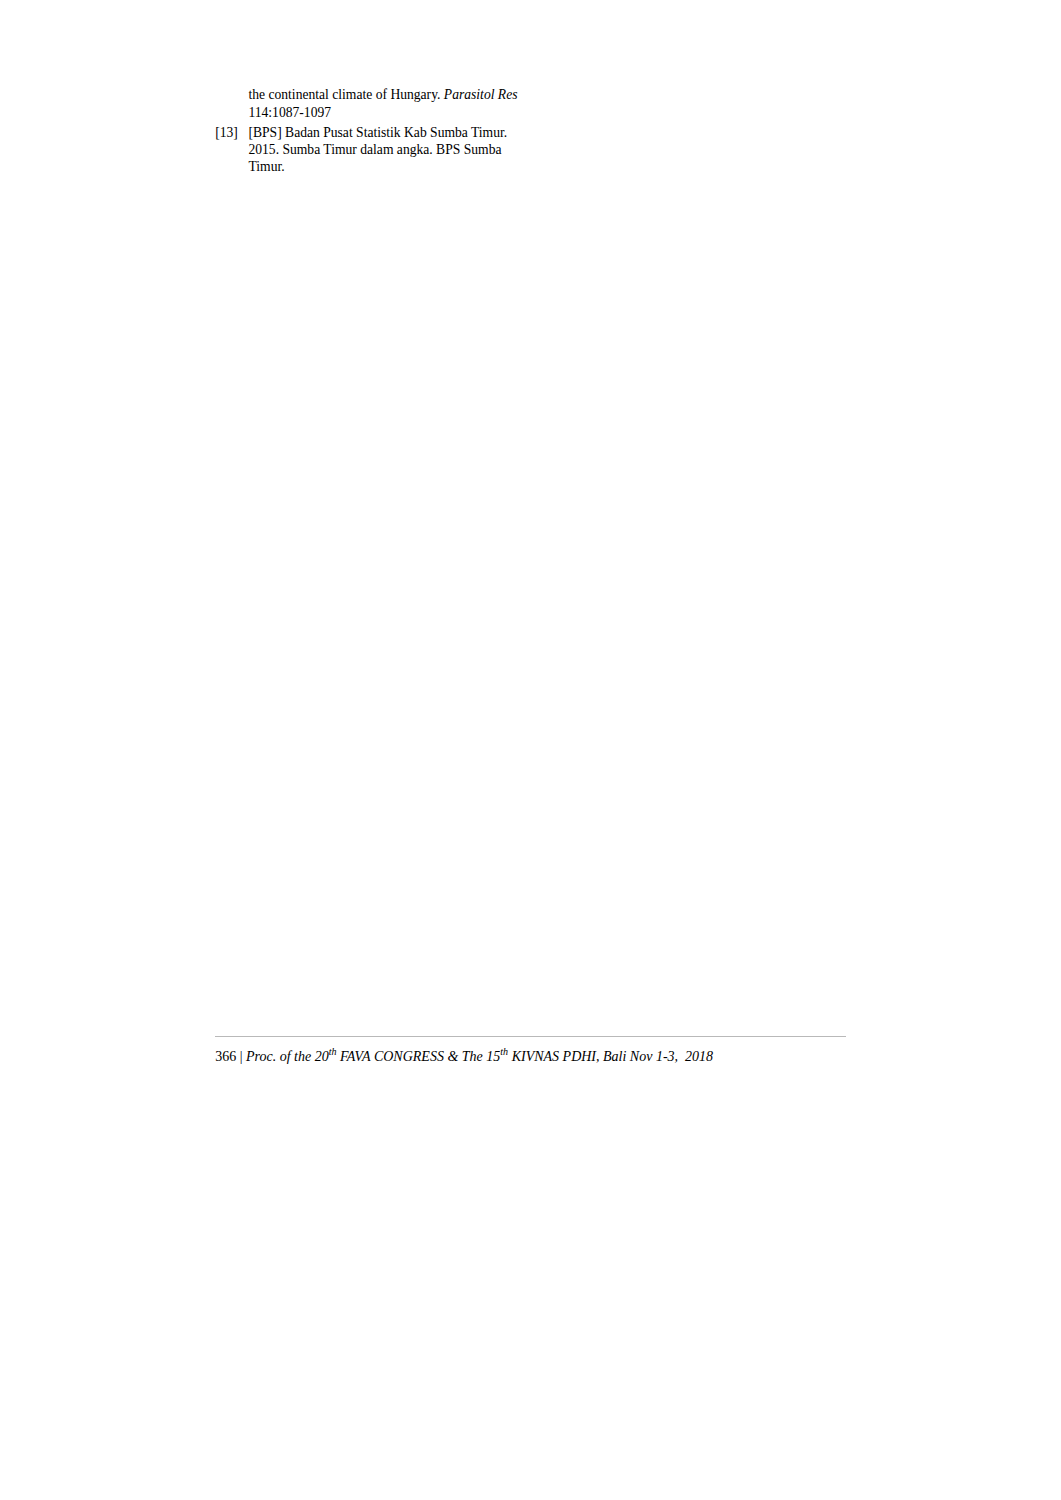the continental climate of Hungary. Parasitol Res 114:1087-1097
[13][BPS] Badan Pusat Statistik Kab Sumba Timur. 2015. Sumba Timur dalam angka. BPS Sumba Timur.
366 | Proc. of the 20th FAVA CONGRESS & The 15th KIVNAS PDHI, Bali Nov 1-3, 2018